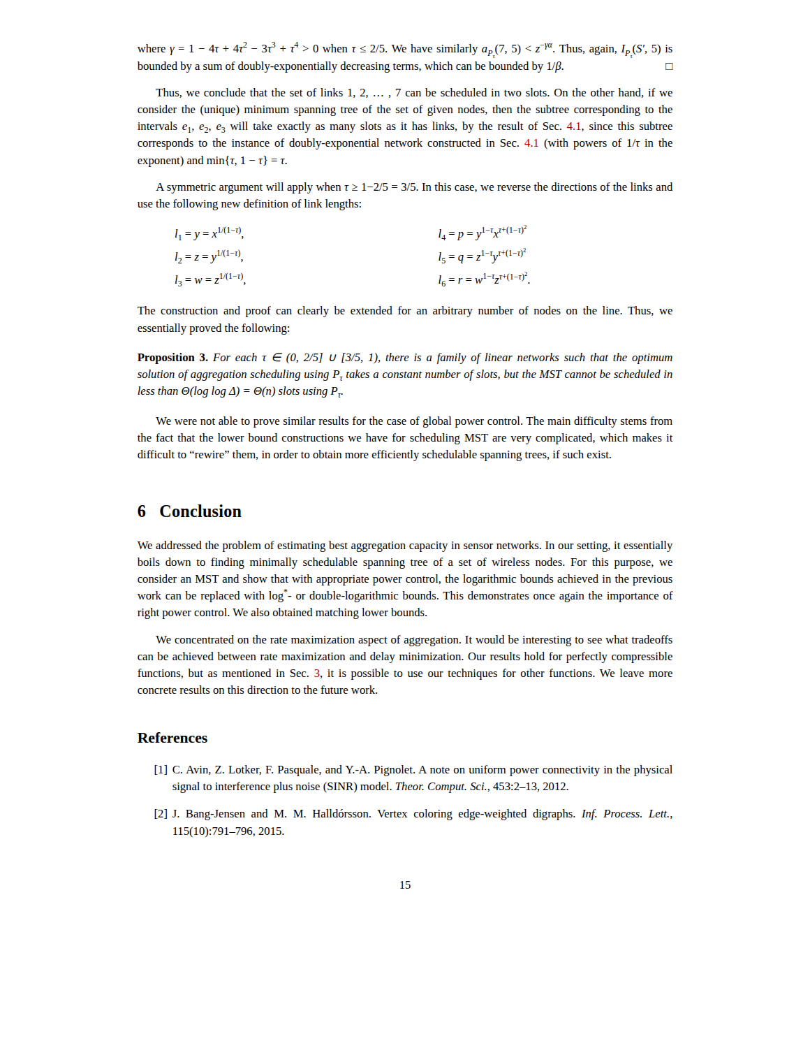where γ = 1 − 4τ + 4τ2 − 3τ3 + τ4 > 0 when τ ≤ 2/5. We have similarly aPτ(7, 5) < z−γα. Thus, again, IPτ(S′, 5) is bounded by a sum of doubly-exponentially decreasing terms, which can be bounded by 1/β. □
Thus, we conclude that the set of links 1, 2, … , 7 can be scheduled in two slots. On the other hand, if we consider the (unique) minimum spanning tree of the set of given nodes, then the subtree corresponding to the intervals e1, e2, e3 will take exactly as many slots as it has links, by the result of Sec. 4.1, since this subtree corresponds to the instance of doubly-exponential network constructed in Sec. 4.1 (with powers of 1/τ in the exponent) and min{τ, 1 − τ} = τ.
A symmetric argument will apply when τ ≥ 1−2/5 = 3/5. In this case, we reverse the directions of the links and use the following new definition of link lengths:
l1 = y = x1/(1−τ),
l4 = p = y1−τxτ+(1−τ)2
l2 = z = y1/(1−τ),
l5 = q = z1−τyτ+(1−τ)2
l3 = w = z1/(1−τ),
l6 = r = w1−τzτ+(1−τ)2.
The construction and proof can clearly be extended for an arbitrary number of nodes on the line. Thus, we essentially proved the following:
Proposition 3. For each τ ∈ (0, 2/5] ∪ [3/5, 1), there is a family of linear networks such that the optimum solution of aggregation scheduling using Pτ takes a constant number of slots, but the MST cannot be scheduled in less than Θ(log log Δ) = Θ(n) slots using Pτ.
We were not able to prove similar results for the case of global power control. The main difficulty stems from the fact that the lower bound constructions we have for scheduling MST are very complicated, which makes it difficult to “rewire” them, in order to obtain more efficiently schedulable spanning trees, if such exist.
6 Conclusion
We addressed the problem of estimating best aggregation capacity in sensor networks. In our setting, it essentially boils down to finding minimally schedulable spanning tree of a set of wireless nodes. For this purpose, we consider an MST and show that with appropriate power control, the logarithmic bounds achieved in the previous work can be replaced with log*- or double-logarithmic bounds. This demonstrates once again the importance of right power control. We also obtained matching lower bounds.
We concentrated on the rate maximization aspect of aggregation. It would be interesting to see what tradeoffs can be achieved between rate maximization and delay minimization. Our results hold for perfectly compressible functions, but as mentioned in Sec. 3, it is possible to use our techniques for other functions. We leave more concrete results on this direction to the future work.
References
[1] C. Avin, Z. Lotker, F. Pasquale, and Y.-A. Pignolet. A note on uniform power connectivity in the physical signal to interference plus noise (SINR) model. Theor. Comput. Sci., 453:2–13, 2012.
[2] J. Bang-Jensen and M. M. Halldórsson. Vertex coloring edge-weighted digraphs. Inf. Process. Lett., 115(10):791–796, 2015.
15